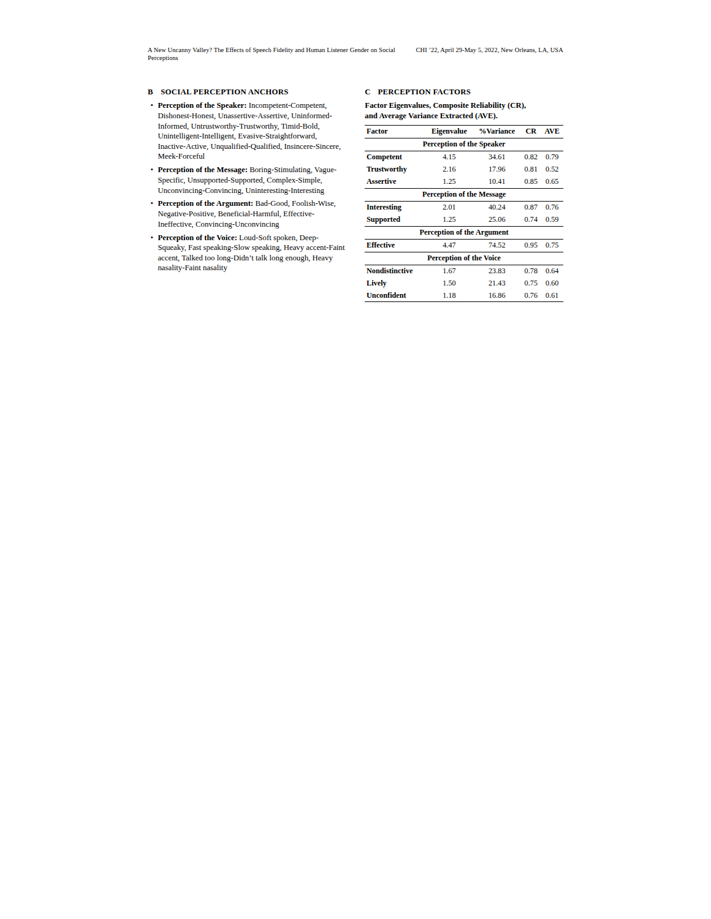A New Uncanny Valley? The Effects of Speech Fidelity and Human Listener Gender on Social Perceptions
CHI ’22, April 29-May 5, 2022, New Orleans, LA, USA
BSOCIAL PERCEPTION ANCHORS
Perception of the Speaker: Incompetent-Competent, Dishonest-Honest, Unassertive-Assertive, Uninformed-Informed, Untrustworthy-Trustworthy, Timid-Bold, Unintelligent-Intelligent, Evasive-Straightforward, Inactive-Active, Unqualified-Qualified, Insincere-Sincere, Meek-Forceful
Perception of the Message: Boring-Stimulating, Vague-Specific, Unsupported-Supported, Complex-Simple, Unconvincing-Convincing, Uninteresting-Interesting
Perception of the Argument: Bad-Good, Foolish-Wise, Negative-Positive, Beneficial-Harmful, Effective-Ineffective, Convincing-Unconvincing
Perception of the Voice: Loud-Soft spoken, Deep-Squeaky, Fast speaking-Slow speaking, Heavy accent-Faint accent, Talked too long-Didn’t talk long enough, Heavy nasality-Faint nasality
CPERCEPTION FACTORS
Factor Eigenvalues, Composite Reliability (CR),
and Average Variance Extracted (AVE).
| Factor | Eigenvalue | %Variance | CR | AVE |
| --- | --- | --- | --- | --- |
| Perception of the Speaker |
| Competent | 4.15 | 34.61 | 0.82 | 0.79 |
| Trustworthy | 2.16 | 17.96 | 0.81 | 0.52 |
| Assertive | 1.25 | 10.41 | 0.85 | 0.65 |
| Perception of the Message |
| Interesting | 2.01 | 40.24 | 0.87 | 0.76 |
| Supported | 1.25 | 25.06 | 0.74 | 0.59 |
| Perception of the Argument |
| Effective | 4.47 | 74.52 | 0.95 | 0.75 |
| Perception of the Voice |
| Nondistinctive | 1.67 | 23.83 | 0.78 | 0.64 |
| Lively | 1.50 | 21.43 | 0.75 | 0.60 |
| Unconfident | 1.18 | 16.86 | 0.76 | 0.61 |